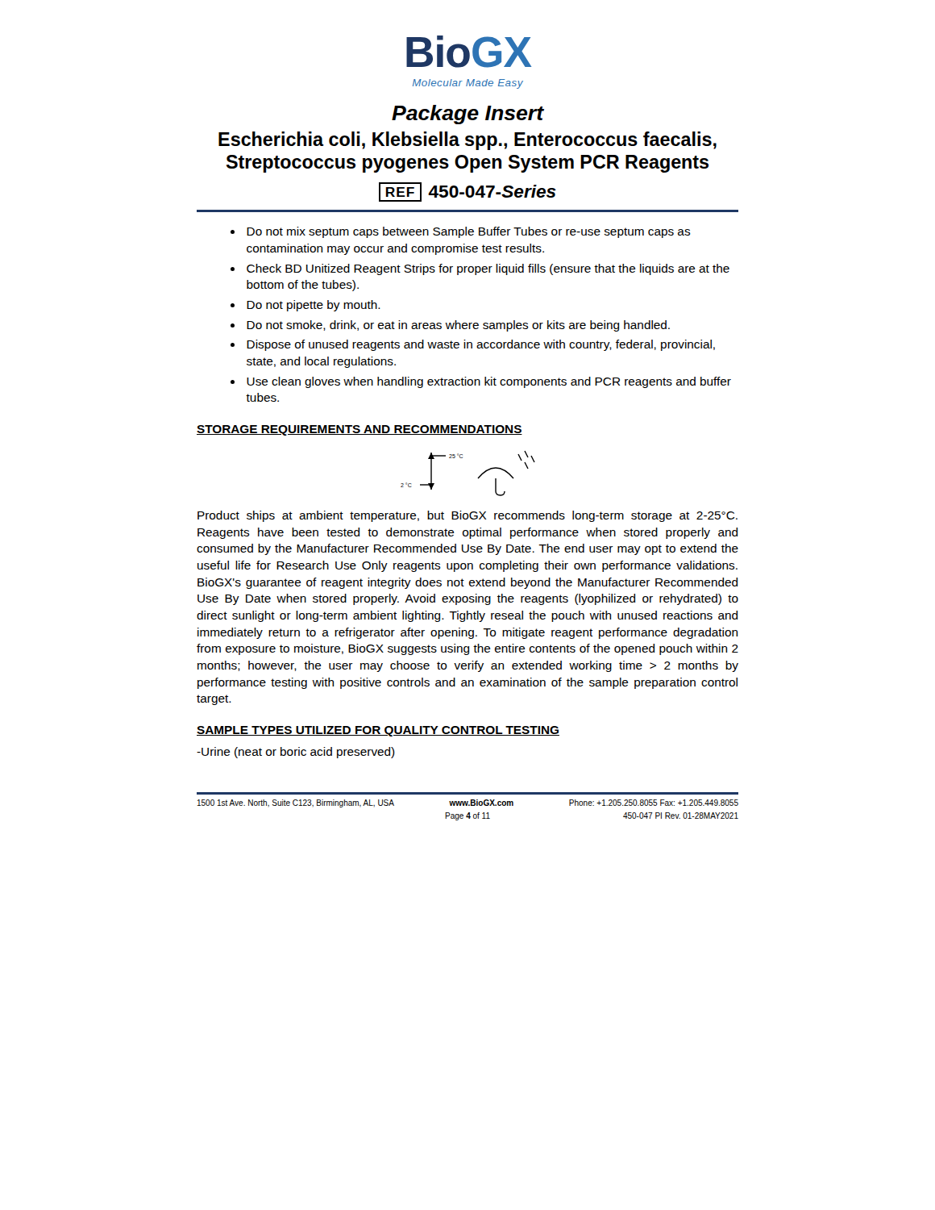Bio GX
Molecular Made Easy
Package Insert
Escherichia coli, Klebsiella spp., Enterococcus faecalis,
Streptococcus pyogenes Open System PCR Reagents
REF450-047-Series
Do not mix septum caps between Sample Buffer Tubes or re-use septum caps as contamination may occur and compromise test results.
Check BD Unitized Reagent Strips for proper liquid fills (ensure that the liquids are at the bottom of the tubes).
Do not pipette by mouth.
Do not smoke, drink, or eat in areas where samples or kits are being handled.
Dispose of unused reagents and waste in accordance with country, federal, provincial, state, and local regulations.
Use clean gloves when handling extraction kit components and PCR reagents and buffer tubes.
STORAGE REQUIREMENTS AND RECOMMENDATIONS
25 °C 2 °C
Product ships at ambient temperature, but BioGX recommends long-term storage at 2-25°C. Reagents have been tested to demonstrate optimal performance when stored properly and consumed by the Manufacturer Recommended Use By Date. The end user may opt to extend the useful life for Research Use Only reagents upon completing their own performance validations. BioGX's guarantee of reagent integrity does not extend beyond the Manufacturer Recommended Use By Date when stored properly. Avoid exposing the reagents (lyophilized or rehydrated) to direct sunlight or long-term ambient lighting. Tightly reseal the pouch with unused reactions and immediately return to a refrigerator after opening. To mitigate reagent performance degradation from exposure to moisture, BioGX suggests using the entire contents of the opened pouch within 2 months; however, the user may choose to verify an extended working time > 2 months by performance testing with positive controls and an examination of the sample preparation control target.
SAMPLE TYPES UTILIZED FOR QUALITY CONTROL TESTING
-Urine (neat or boric acid preserved)
1500 1st Ave. North, Suite C123, Birmingham, AL, USA
www.BioGX.com
Phone: +1.205.250.8055 Fax: +1.205.449.8055
Page 4 of 11
450-047 PI Rev. 01-28MAY2021